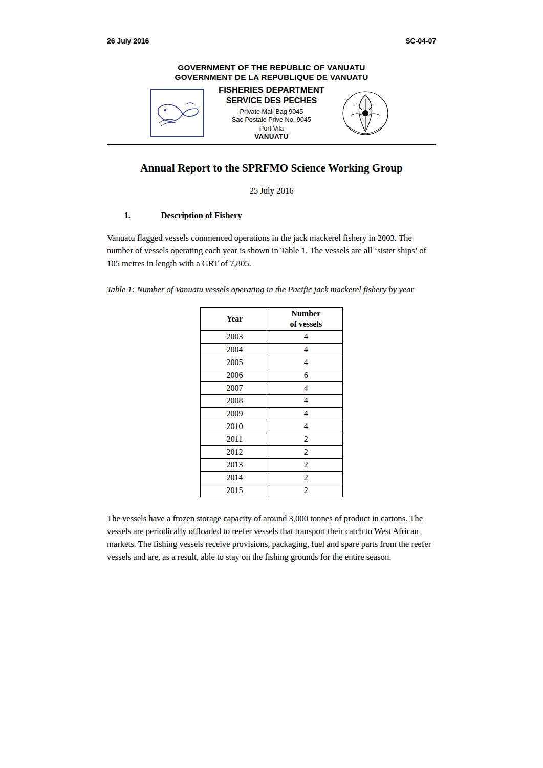26 July 2016
SC-04-07
GOVERNMENT OF THE REPUBLIC OF VANUATU
GOVERNMENT DE LA REPUBLIQUE DE VANUATU
FISHERIES DEPARTMENT
SERVICE DES PECHES
Private Mail Bag 9045
Sac Postale Prive No. 9045
Port Vila
VANUATU
Annual Report to the SPRFMO Science Working Group
25 July 2016
1. Description of Fishery
Vanuatu flagged vessels commenced operations in the jack mackerel fishery in 2003. The number of vessels operating each year is shown in Table 1. The vessels are all ‘sister ships’ of 105 metres in length with a GRT of 7,805.
Table 1: Number of Vanuatu vessels operating in the Pacific jack mackerel fishery by year
| Year | Number of vessels |
| --- | --- |
| 2003 | 4 |
| 2004 | 4 |
| 2005 | 4 |
| 2006 | 6 |
| 2007 | 4 |
| 2008 | 4 |
| 2009 | 4 |
| 2010 | 4 |
| 2011 | 2 |
| 2012 | 2 |
| 2013 | 2 |
| 2014 | 2 |
| 2015 | 2 |
The vessels have a frozen storage capacity of around 3,000 tonnes of product in cartons. The vessels are periodically offloaded to reefer vessels that transport their catch to West African markets. The fishing vessels receive provisions, packaging, fuel and spare parts from the reefer vessels and are, as a result, able to stay on the fishing grounds for the entire season.